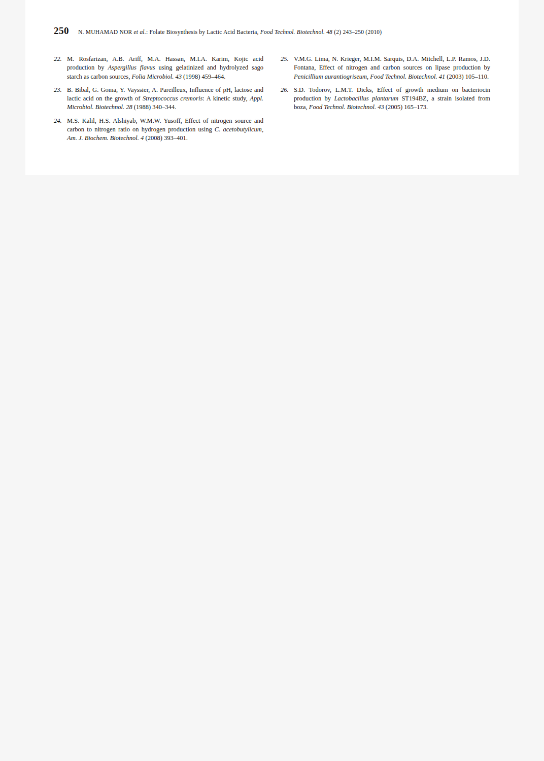250
N. MUHAMAD NOR et al.: Folate Biosynthesis by Lactic Acid Bacteria, Food Technol. Biotechnol. 48 (2) 243–250 (2010)
22. M. Rosfarizan, A.B. Ariff, M.A. Hassan, M.I.A. Karim, Kojic acid production by Aspergillus flavus using gelatinized and hydrolyzed sago starch as carbon sources, Folia Microbiol. 43 (1998) 459–464.
23. B. Bibal, G. Goma, Y. Vayssier, A. Pareilleux, Influence of pH, lactose and lactic acid on the growth of Streptococcus cremoris: A kinetic study, Appl. Microbiol. Biotechnol. 28 (1988) 340–344.
24. M.S. Kalil, H.S. Alshiyab, W.M.W. Yusoff, Effect of nitrogen source and carbon to nitrogen ratio on hydrogen production using C. acetobutylicum, Am. J. Biochem. Biotechnol. 4 (2008) 393–401.
25. V.M.G. Lima, N. Krieger, M.I.M. Sarquis, D.A. Mitchell, L.P. Ramos, J.D. Fontana, Effect of nitrogen and carbon sources on lipase production by Penicillium aurantiogriseum, Food Technol. Biotechnol. 41 (2003) 105–110.
26. S.D. Todorov, L.M.T. Dicks, Effect of growth medium on bacteriocin production by Lactobacillus plantarum ST194BZ, a strain isolated from boza, Food Technol. Biotechnol. 43 (2005) 165–173.